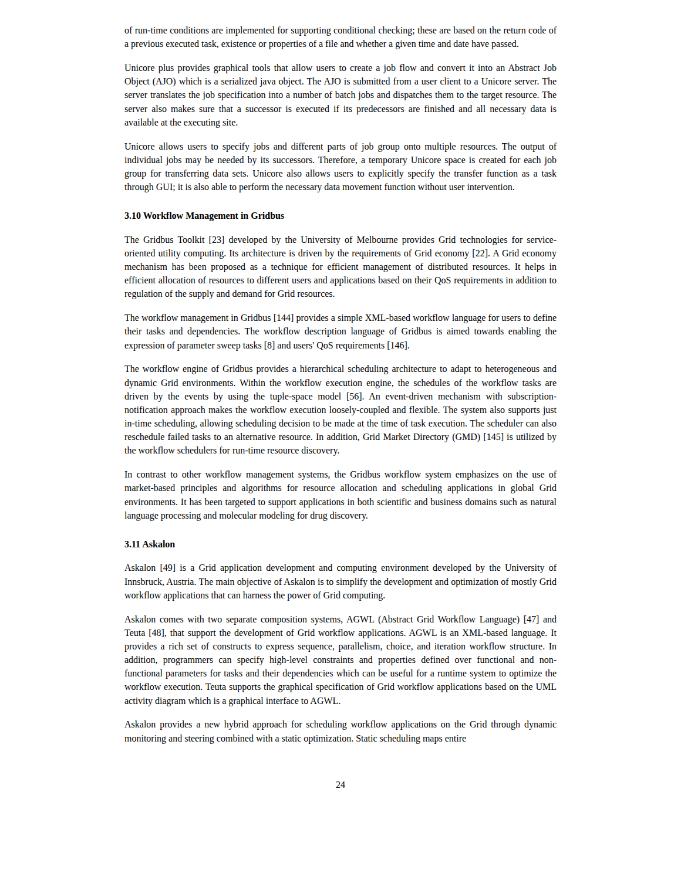of run-time conditions are implemented for supporting conditional checking; these are based on the return code of a previous executed task, existence or properties of a file and whether a given time and date have passed.
Unicore plus provides graphical tools that allow users to create a job flow and convert it into an Abstract Job Object (AJO) which is a serialized java object. The AJO is submitted from a user client to a Unicore server. The server translates the job specification into a number of batch jobs and dispatches them to the target resource. The server also makes sure that a successor is executed if its predecessors are finished and all necessary data is available at the executing site.
Unicore allows users to specify jobs and different parts of job group onto multiple resources. The output of individual jobs may be needed by its successors. Therefore, a temporary Unicore space is created for each job group for transferring data sets. Unicore also allows users to explicitly specify the transfer function as a task through GUI; it is also able to perform the necessary data movement function without user intervention.
3.10 Workflow Management in Gridbus
The Gridbus Toolkit [23] developed by the University of Melbourne provides Grid technologies for service-oriented utility computing. Its architecture is driven by the requirements of Grid economy [22]. A Grid economy mechanism has been proposed as a technique for efficient management of distributed resources. It helps in efficient allocation of resources to different users and applications based on their QoS requirements in addition to regulation of the supply and demand for Grid resources.
The workflow management in Gridbus [144] provides a simple XML-based workflow language for users to define their tasks and dependencies. The workflow description language of Gridbus is aimed towards enabling the expression of parameter sweep tasks [8] and users' QoS requirements [146].
The workflow engine of Gridbus provides a hierarchical scheduling architecture to adapt to heterogeneous and dynamic Grid environments. Within the workflow execution engine, the schedules of the workflow tasks are driven by the events by using the tuple-space model [56]. An event-driven mechanism with subscription-notification approach makes the workflow execution loosely-coupled and flexible. The system also supports just in-time scheduling, allowing scheduling decision to be made at the time of task execution. The scheduler can also reschedule failed tasks to an alternative resource. In addition, Grid Market Directory (GMD) [145] is utilized by the workflow schedulers for run-time resource discovery.
In contrast to other workflow management systems, the Gridbus workflow system emphasizes on the use of market-based principles and algorithms for resource allocation and scheduling applications in global Grid environments. It has been targeted to support applications in both scientific and business domains such as natural language processing and molecular modeling for drug discovery.
3.11 Askalon
Askalon [49] is a Grid application development and computing environment developed by the University of Innsbruck, Austria. The main objective of Askalon is to simplify the development and optimization of mostly Grid workflow applications that can harness the power of Grid computing.
Askalon comes with two separate composition systems, AGWL (Abstract Grid Workflow Language) [47] and Teuta [48], that support the development of Grid workflow applications. AGWL is an XML-based language. It provides a rich set of constructs to express sequence, parallelism, choice, and iteration workflow structure. In addition, programmers can specify high-level constraints and properties defined over functional and non-functional parameters for tasks and their dependencies which can be useful for a runtime system to optimize the workflow execution. Teuta supports the graphical specification of Grid workflow applications based on the UML activity diagram which is a graphical interface to AGWL.
Askalon provides a new hybrid approach for scheduling workflow applications on the Grid through dynamic monitoring and steering combined with a static optimization. Static scheduling maps entire
24